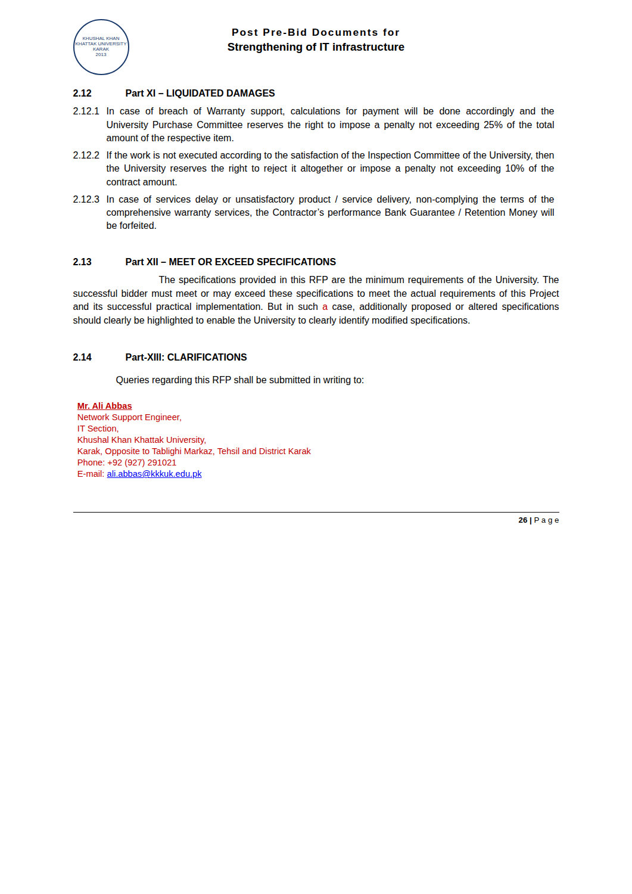KHUSHAL KHAN KHATTAK UNIVERSITY
KARAK
2013
Post Pre-Bid Documents for
Strengthening of IT infrastructure
2.12 Part XI – LIQUIDATED DAMAGES
2.12.1 In case of breach of Warranty support, calculations for payment will be done accordingly and the University Purchase Committee reserves the right to impose a penalty not exceeding 25% of the total amount of the respective item.
2.12.2 If the work is not executed according to the satisfaction of the Inspection Committee of the University, then the University reserves the right to reject it altogether or impose a penalty not exceeding 10% of the contract amount.
2.12.3 In case of services delay or unsatisfactory product / service delivery, non-complying the terms of the comprehensive warranty services, the Contractor’s performance Bank Guarantee / Retention Money will be forfeited.
2.13 Part XII – MEET OR EXCEED SPECIFICATIONS
The specifications provided in this RFP are the minimum requirements of the University. The successful bidder must meet or may exceed these specifications to meet the actual requirements of this Project and its successful practical implementation. But in such a case, additionally proposed or altered specifications should clearly be highlighted to enable the University to clearly identify modified specifications.
2.14 Part-XIII: CLARIFICATIONS
Queries regarding this RFP shall be submitted in writing to:
Mr. Ali Abbas
Network Support Engineer,
IT Section,
Khushal Khan Khattak University,
Karak, Opposite to Tablighi Markaz, Tehsil and District Karak
Phone: +92 (927) 291021
E-mail: ali.abbas@kkkuk.edu.pk
26 | P a g e